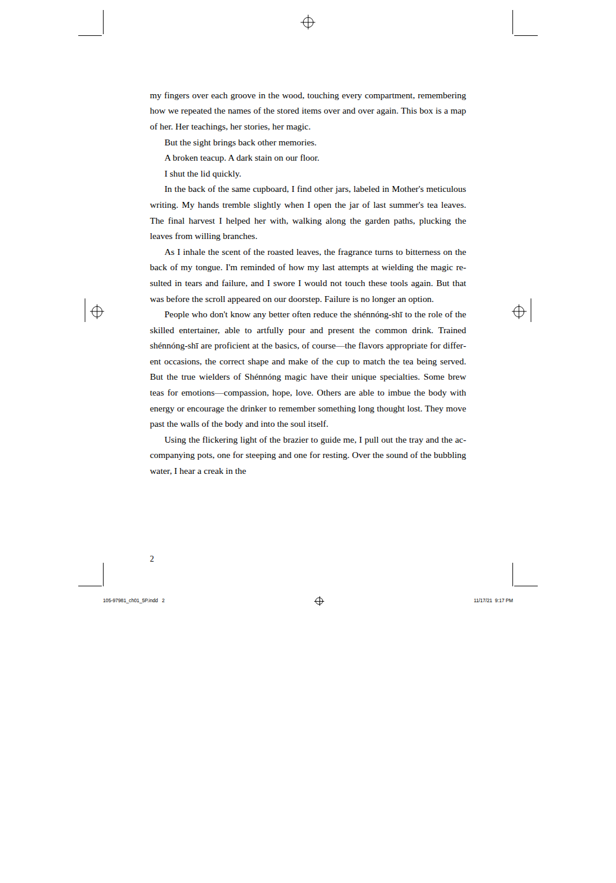my fingers over each groove in the wood, touching every compartment, remembering how we repeated the names of the stored items over and over again. This box is a map of her. Her teachings, her stories, her magic.
But the sight brings back other memories.
A broken teacup. A dark stain on our floor.
I shut the lid quickly.
In the back of the same cupboard, I find other jars, labeled in Mother's meticulous writing. My hands tremble slightly when I open the jar of last summer's tea leaves. The final harvest I helped her with, walking along the garden paths, plucking the leaves from willing branches.
As I inhale the scent of the roasted leaves, the fragrance turns to bitterness on the back of my tongue. I'm reminded of how my last attempts at wielding the magic resulted in tears and failure, and I swore I would not touch these tools again. But that was before the scroll appeared on our doorstep. Failure is no longer an option.
People who don't know any better often reduce the shénnóng-shī to the role of the skilled entertainer, able to artfully pour and present the common drink. Trained shénnóng-shī are proficient at the basics, of course—the flavors appropriate for different occasions, the correct shape and make of the cup to match the tea being served. But the true wielders of Shénnóng magic have their unique specialties. Some brew teas for emotions—compassion, hope, love. Others are able to imbue the body with energy or encourage the drinker to remember something long thought lost. They move past the walls of the body and into the soul itself.
Using the flickering light of the brazier to guide me, I pull out the tray and the accompanying pots, one for steeping and one for resting. Over the sound of the bubbling water, I hear a creak in the
2
105-97981_ch01_5P.indd 2 11/17/21 9:17 PM